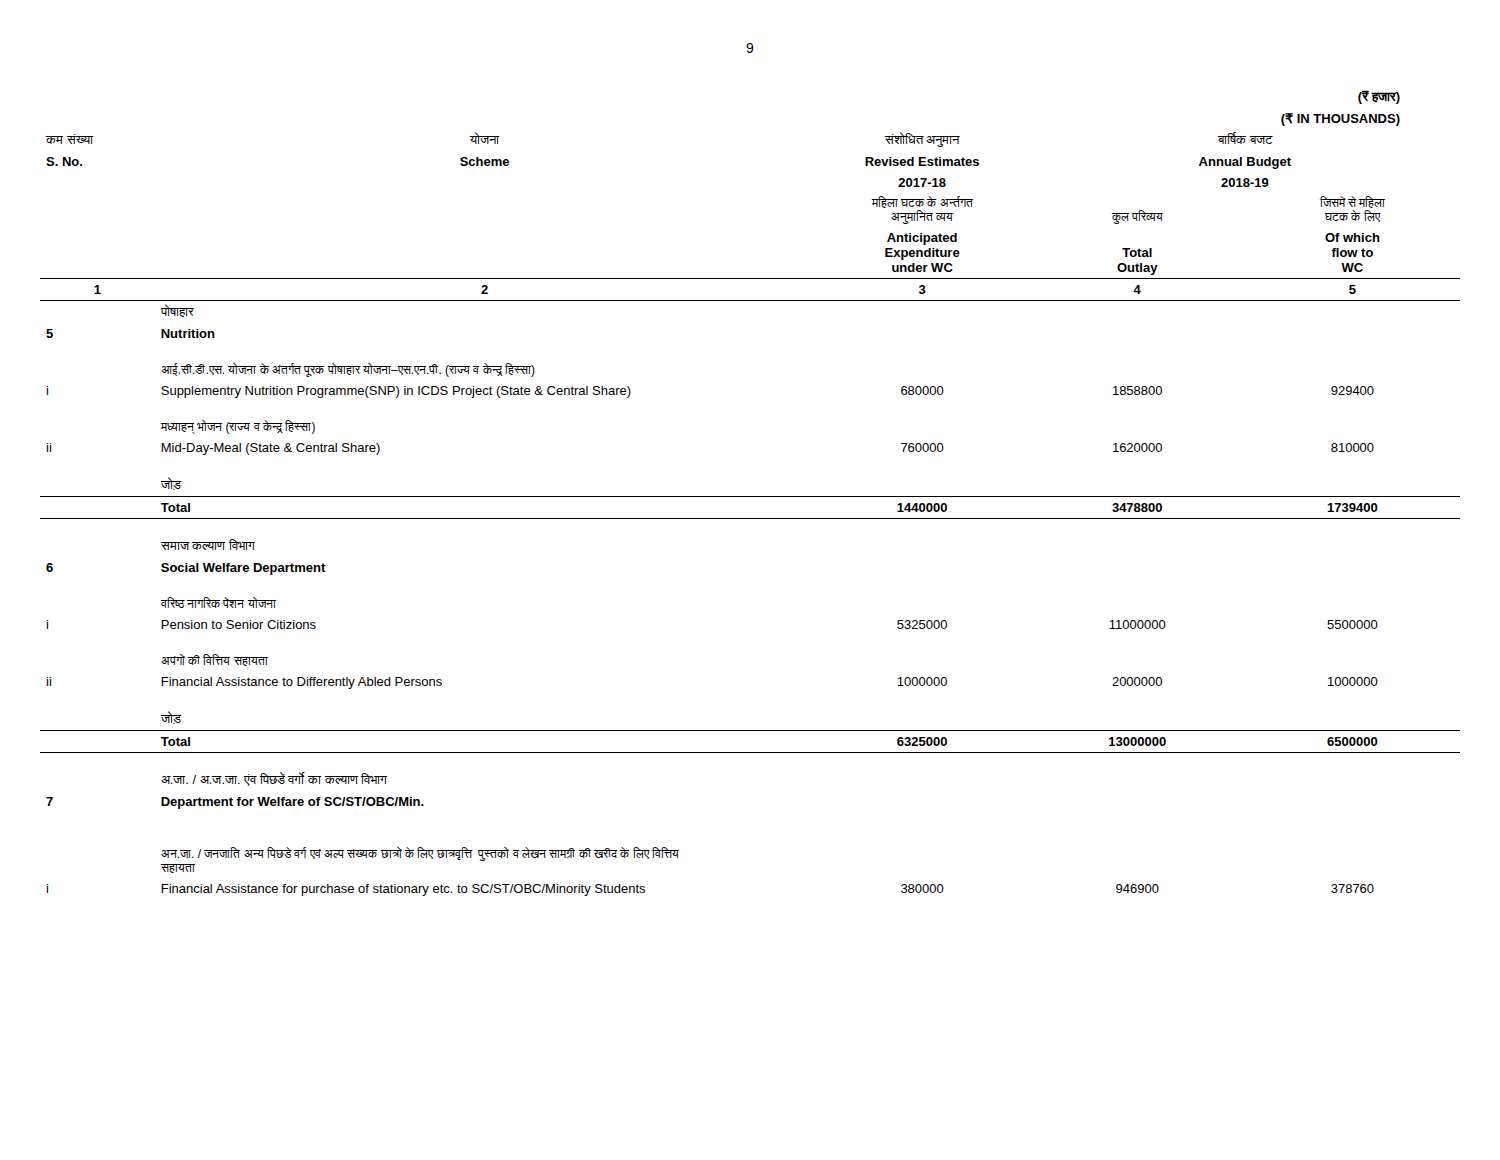9
| | (₹ हजार) |
| | (₹ IN THOUSANDS) |
| कम संख्या | योजना | संशोधित अनुमान | बार्षिक बजट |
| S. No. | Scheme | Revised Estimates | Annual Budget |
| | | 2017-18 | 2018-19 |
| | | महिला घटक के अर्न्तगत अनुमानित व्यय | कुल परिव्यय | जिसमें से महिला घटक के लिए |
| | | Anticipated Expenditure under WC | Total Outlay | Of which flow to WC |
| 1 | 2 | 3 | 4 | 5 |
| | पोषाहार | | | |
| 5 | Nutrition | | | |
| | आई.सी.डी.एस. योजना के अंतर्गत पूरक पोषाहार योजना–एस.एन.पी. (राज्य व केन्द्र हिस्सा) | | | |
| i | Supplementry Nutrition Programme(SNP) in ICDS Project (State & Central Share) | 680000 | 1858800 | 929400 |
| | मध्याहन् भोजन (राज्य व केन्द्र हिस्सा) | | | |
| ii | Mid-Day-Meal (State & Central Share) | 760000 | 1620000 | 810000 |
| | जोड़ | | | |
| | Total | 1440000 | 3478800 | 1739400 |
| | समाज कल्याण विभाग | | | |
| 6 | Social Welfare Department | | | |
| | वरिष्ठ नागरिक पेंशन योजना | | | |
| i | Pension to Senior Citizions | 5325000 | 11000000 | 5500000 |
| | अपंगों की वित्तिय सहायता | | | |
| ii | Financial Assistance to Differently Abled Persons | 1000000 | 2000000 | 1000000 |
| | जोड़ | | | |
| | Total | 6325000 | 13000000 | 6500000 |
| | अ.जा. / अ.ज.जा. एंव पिछडें वर्गो का कल्याण विभाग | | | |
| 7 | Department for Welfare of SC/ST/OBC/Min. | | | |
| | अन.जा. / जनजाति अन्य पिछडे वर्ग एवं अल्प संख्यक छात्रों के लिए छात्रवृत्ति पुस्तकों व लेखन सामग्री की खरीद के लिए वित्तिय सहायता | | | |
| i | Financial Assistance for purchase of stationary etc. to SC/ST/OBC/Minority Students | 380000 | 946900 | 378760 |